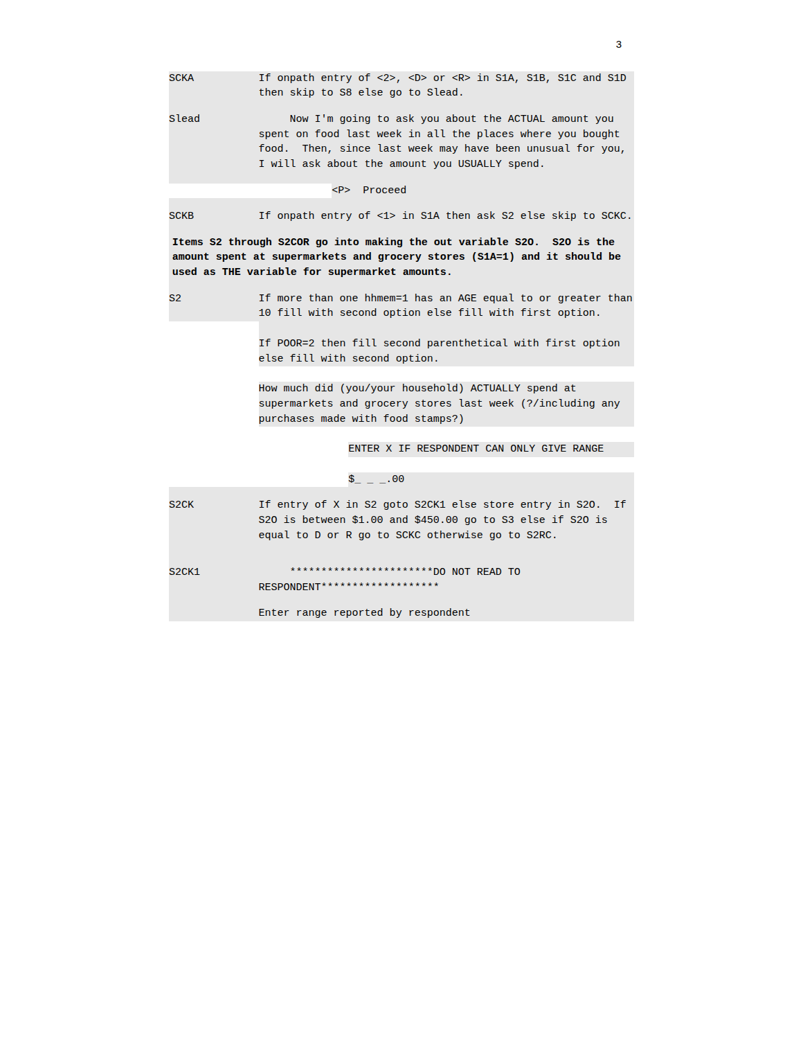3
| SCKA | If onpath entry of <2>, <D> or <R> in S1A, S1B, S1C and S1D then skip to S8 else go to Slead. |
| Slead | Now I'm going to ask you about the ACTUAL amount you spent on food last week in all the places where you bought food. Then, since last week may have been unusual for you, I will ask about the amount you USUALLY spend. |
| | | <P> Proceed |
| SCKB | If onpath entry of <1> in S1A then ask S2 else skip to SCKC. |
Items S2 through S2COR go into making the out variable S2O. S2O is the amount spent at supermarkets and grocery stores (S1A=1) and it should be used as THE variable for supermarket amounts.
| S2 | If more than one hhmem=1 has an AGE equal to or greater than 10 fill with second option else fill with first option. |
| | If POOR=2 then fill second parenthetical with first option else fill with second option. |
| | How much did (you/your household) ACTUALLY spend at supermarkets and grocery stores last week (?/including any purchases made with food stamps?) |
| | | ENTER X IF RESPONDENT CAN ONLY GIVE RANGE |
| | | $_ _ _.00 |
| S2CK | If entry of X in S2 goto S2CK1 else store entry in S2O. If S2O is between $1.00 and $450.00 go to S3 else if S2O is equal to D or R go to SCKC otherwise go to S2RC. |
| S2CK1 | *********************** DO NOT READ TO RESPONDENT ******************* |
| | Enter range reported by respondent |